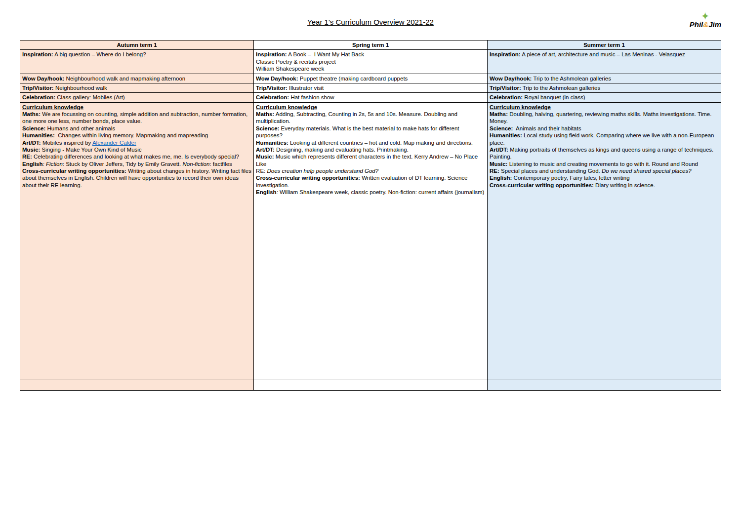Year 1's Curriculum Overview 2021-22
✦Phil&Jim
| Autumn term 1 | Spring term 1 | Summer term 1 |
| --- | --- | --- |
| Inspiration: A big question – Where do I belong? | Inspiration: A Book – I Want My Hat Back Classic Poetry & recitals project William Shakespeare week | Inspiration: A piece of art, architecture and music – Las Meninas - Velasquez |
| Wow Day/hook: Neighbourhood walk and mapmaking afternoon | Wow Day/hook: Puppet theatre (making cardboard puppets | Wow Day/hook: Trip to the Ashmolean galleries |
| Trip/Visitor: Neighbourhood walk | Trip/Visitor: Illustrator visit | Trip/Visitor: Trip to the Ashmolean galleries |
| Celebration: Class gallery: Mobiles (Art) | Celebration: Hat fashion show | Celebration: Royal banquet (in class) |
| Curriculum knowledge Maths: We are focussing on counting, simple addition and subtraction, number formation, one more one less, number bonds, place value. Science: Humans and other animals Humanities: Changes within living memory. Mapmaking and mapreading Art/DT: Mobiles inspired by Alexander Calder Music: Singing - Make Your Own Kind of Music RE: Celebrating differences and looking at what makes me, me. Is everybody special? English : Fiction : Stuck by Oliver Jeffers, Tidy by Emily Gravett. Non-fiction : factfiles Cross-curricular writing opportunities: Writing about changes in history. Writing fact files about themselves in English. Children will have opportunities to record their own ideas about their RE learning. | Curriculum knowledge Maths: Adding, Subtracting, Counting in 2s, 5s and 10s. Measure. Doubling and multiplication. Science: Everyday materials. What is the best material to make hats for different purposes? Humanities: Looking at different countries – hot and cold. Map making and directions. Art/DT: Designing, making and evaluating hats. Printmaking. Music: Music which represents different characters in the text. Kerry Andrew – No Place Like RE: Does creation help people understand God? Cross-curricular writing opportunities: Written evaluation of DT learning. Science investigation. English : William Shakespeare week, classic poetry. Non-fiction: current affairs (journalism) | Curriculum knowledge Maths: Doubling, halving, quartering, reviewing maths skills. Maths investigations. Time. Money. Science: Animals and their habitats Humanities: Local study using field work. Comparing where we live with a non-European place. Art/DT: Making portraits of themselves as kings and queens using a range of techniques. Painting. Music: Listening to music and creating movements to go with it. Round and Round RE: Special places and understanding God. Do we need shared special places? English: Contemporary poetry, Fairy tales, letter writing Cross-curricular writing opportunities: Diary writing in science. |